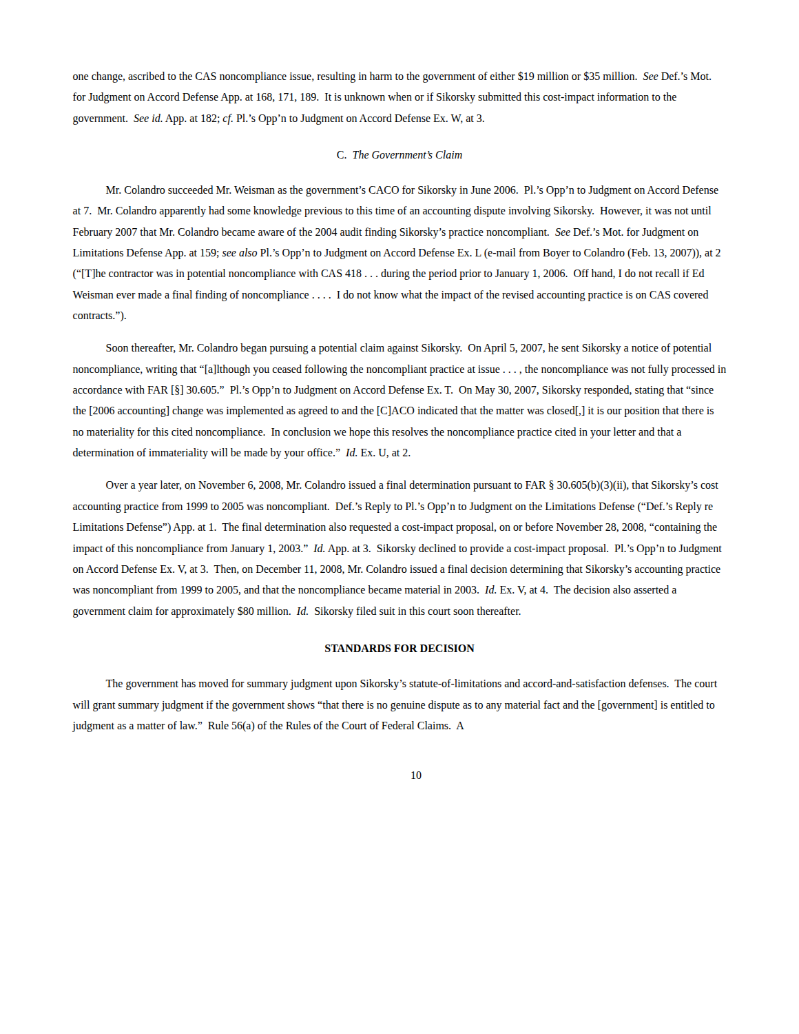one change, ascribed to the CAS noncompliance issue, resulting in harm to the government of either $19 million or $35 million. See Def.’s Mot. for Judgment on Accord Defense App. at 168, 171, 189. It is unknown when or if Sikorsky submitted this cost-impact information to the government. See id. App. at 182; cf. Pl.’s Opp’n to Judgment on Accord Defense Ex. W, at 3.
C. The Government’s Claim
Mr. Colandro succeeded Mr. Weisman as the government’s CACO for Sikorsky in June 2006. Pl.’s Opp’n to Judgment on Accord Defense at 7. Mr. Colandro apparently had some knowledge previous to this time of an accounting dispute involving Sikorsky. However, it was not until February 2007 that Mr. Colandro became aware of the 2004 audit finding Sikorsky’s practice noncompliant. See Def.’s Mot. for Judgment on Limitations Defense App. at 159; see also Pl.’s Opp’n to Judgment on Accord Defense Ex. L (e-mail from Boyer to Colandro (Feb. 13, 2007)), at 2 (“[T]he contractor was in potential noncompliance with CAS 418 . . . during the period prior to January 1, 2006. Off hand, I do not recall if Ed Weisman ever made a final finding of noncompliance . . . . I do not know what the impact of the revised accounting practice is on CAS covered contracts.”).
Soon thereafter, Mr. Colandro began pursuing a potential claim against Sikorsky. On April 5, 2007, he sent Sikorsky a notice of potential noncompliance, writing that “[a]lthough you ceased following the noncompliant practice at issue . . . , the noncompliance was not fully processed in accordance with FAR [§] 30.605.” Pl.’s Opp’n to Judgment on Accord Defense Ex. T. On May 30, 2007, Sikorsky responded, stating that “since the [2006 accounting] change was implemented as agreed to and the [C]ACO indicated that the matter was closed[,] it is our position that there is no materiality for this cited noncompliance. In conclusion we hope this resolves the noncompliance practice cited in your letter and that a determination of immateriality will be made by your office.” Id. Ex. U, at 2.
Over a year later, on November 6, 2008, Mr. Colandro issued a final determination pursuant to FAR § 30.605(b)(3)(ii), that Sikorsky’s cost accounting practice from 1999 to 2005 was noncompliant. Def.’s Reply to Pl.’s Opp’n to Judgment on the Limitations Defense (“Def.’s Reply re Limitations Defense”) App. at 1. The final determination also requested a cost-impact proposal, on or before November 28, 2008, “containing the impact of this noncompliance from January 1, 2003.” Id. App. at 3. Sikorsky declined to provide a cost-impact proposal. Pl.’s Opp’n to Judgment on Accord Defense Ex. V, at 3. Then, on December 11, 2008, Mr. Colandro issued a final decision determining that Sikorsky’s accounting practice was noncompliant from 1999 to 2005, and that the noncompliance became material in 2003. Id. Ex. V, at 4. The decision also asserted a government claim for approximately $80 million. Id. Sikorsky filed suit in this court soon thereafter.
STANDARDS FOR DECISION
The government has moved for summary judgment upon Sikorsky’s statute-of-limitations and accord-and-satisfaction defenses. The court will grant summary judgment if the government shows “that there is no genuine dispute as to any material fact and the [government] is entitled to judgment as a matter of law.” Rule 56(a) of the Rules of the Court of Federal Claims. A
10